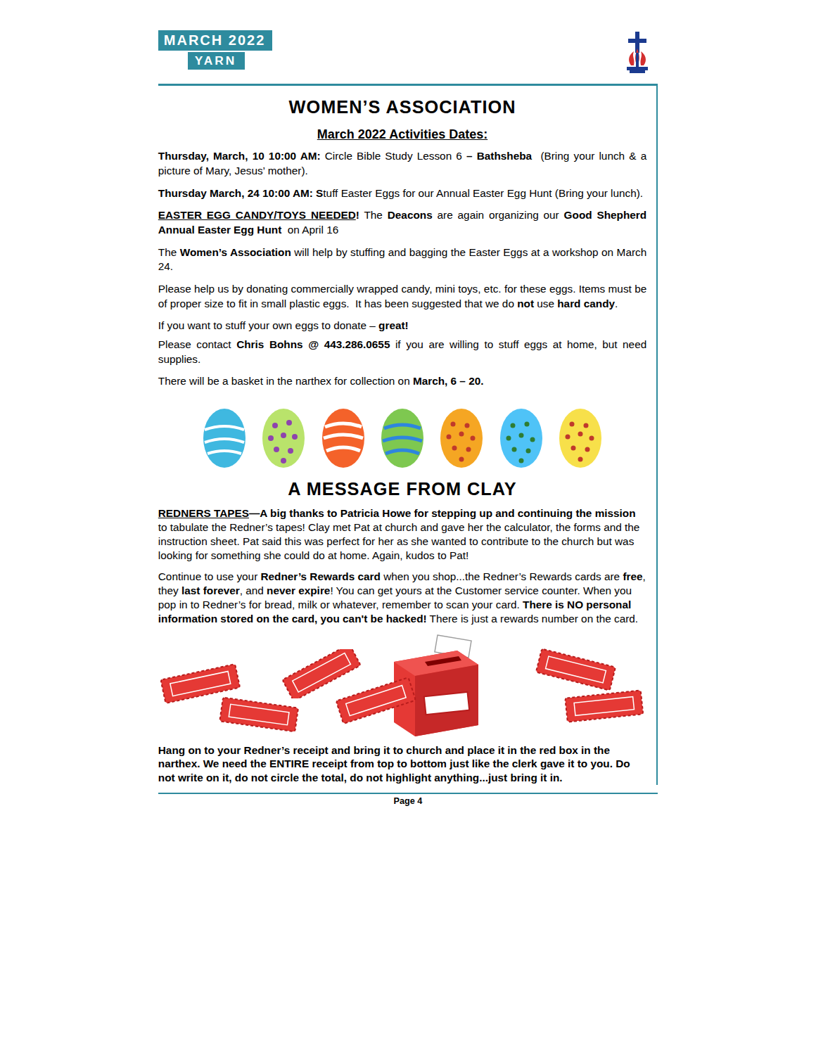MARCH 2022
YARN
Presbyterian cross and flames emblem
WOMEN’S ASSOCIATION
March 2022 Activities Dates:
Thursday, March, 10 10:00 AM: Circle Bible Study Lesson 6 – Bathsheba (Bring your lunch & a picture of Mary, Jesus’ mother).
Thursday March, 24 10:00 AM: Stuff Easter Eggs for our Annual Easter Egg Hunt (Bring your lunch).
EASTER EGG CANDY/TOYS NEEDED! The Deacons are again organizing our Good Shepherd Annual Easter Egg Hunt on April 16
The Women’s Association will help by stuffing and bagging the Easter Eggs at a workshop on March 24.
Please help us by donating commercially wrapped candy, mini toys, etc. for these eggs. Items must be of proper size to fit in small plastic eggs. It has been suggested that we do not use hard candy.
If you want to stuff your own eggs to donate – great!
Please contact Chris Bohns @ 443.286.0655 if you are willing to stuff eggs at home, but need supplies.
There will be a basket in the narthex for collection on March, 6 – 20.
Blue egg with white swirls Light green egg with purple dots Orange egg with white stripes Green egg with blue stripes Orange egg with red dots Blue egg with green dots Yellow egg with red dots
A MESSAGE FROM CLAY
REDNERS TAPES—A big thanks to Patricia Howe for stepping up and continuing the mission to tabulate the Redner’s tapes! Clay met Pat at church and gave her the calculator, the forms and the instruction sheet. Pat said this was perfect for her as she wanted to contribute to the church but was looking for something she could do at home. Again, kudos to Pat!
Continue to use your Redner’s Rewards card when you shop...the Redner’s Rewards cards are free, they last forever, and never expire! You can get yours at the Customer service counter. When you pop in to Redner’s for bread, milk or whatever, remember to scan your card. There is NO personal information stored on the card, you can't be hacked! There is just a rewards number on the card.
Red collection box with a white receipt in the slot Red ticket Red ticket Red ticket Red ticket Red ticket Red ticket
Hang on to your Redner’s receipt and bring it to church and place it in the red box in the narthex. We need the ENTIRE receipt from top to bottom just like the clerk gave it to you. Do not write on it, do not circle the total, do not highlight anything...just bring it in.
Page 4